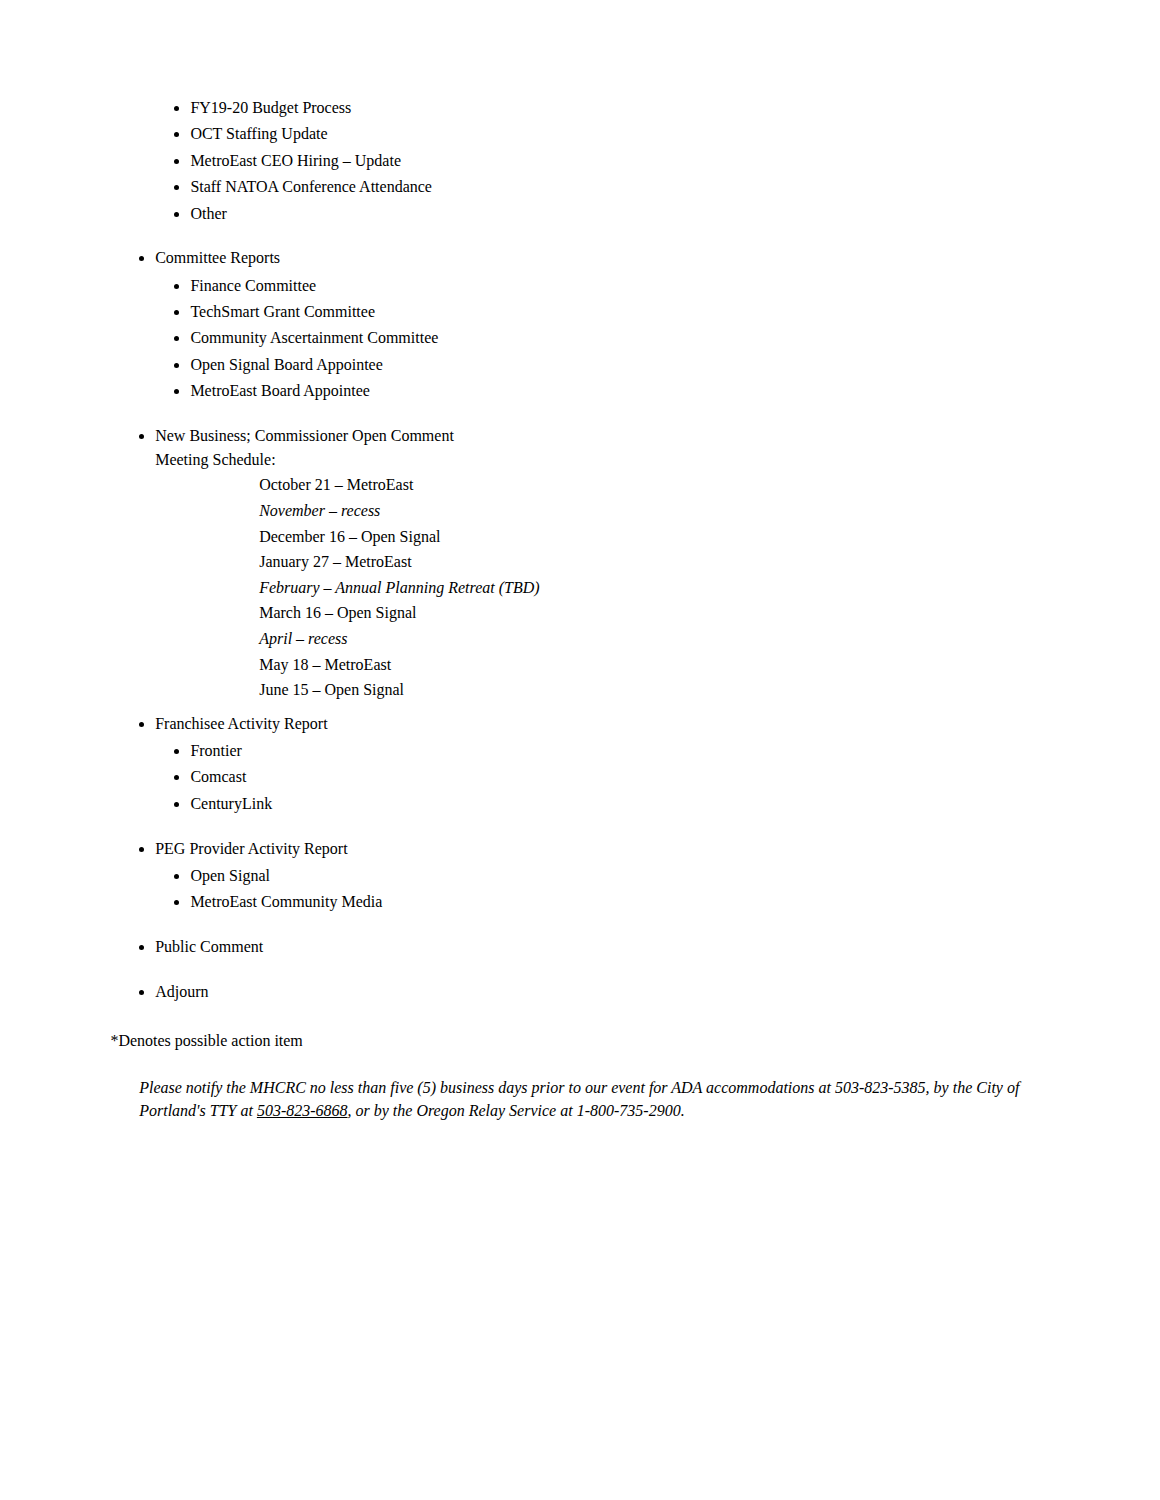FY19-20 Budget Process
OCT Staffing Update
MetroEast CEO Hiring – Update
Staff NATOA Conference Attendance
Other
Committee Reports
Finance Committee
TechSmart Grant Committee
Community Ascertainment Committee
Open Signal Board Appointee
MetroEast Board Appointee
New Business; Commissioner Open Comment
Meeting Schedule:
October 21 – MetroEast
November – recess
December 16 – Open Signal
January 27 – MetroEast
February – Annual Planning Retreat (TBD)
March 16 – Open Signal
April – recess
May 18 – MetroEast
June 15 – Open Signal
Franchisee Activity Report
Frontier
Comcast
CenturyLink
PEG Provider Activity Report
Open Signal
MetroEast Community Media
Public Comment
Adjourn
*Denotes possible action item
Please notify the MHCRC no less than five (5) business days prior to our event for ADA accommodations at 503-823-5385, by the City of Portland's TTY at 503-823-6868, or by the Oregon Relay Service at 1-800-735-2900.